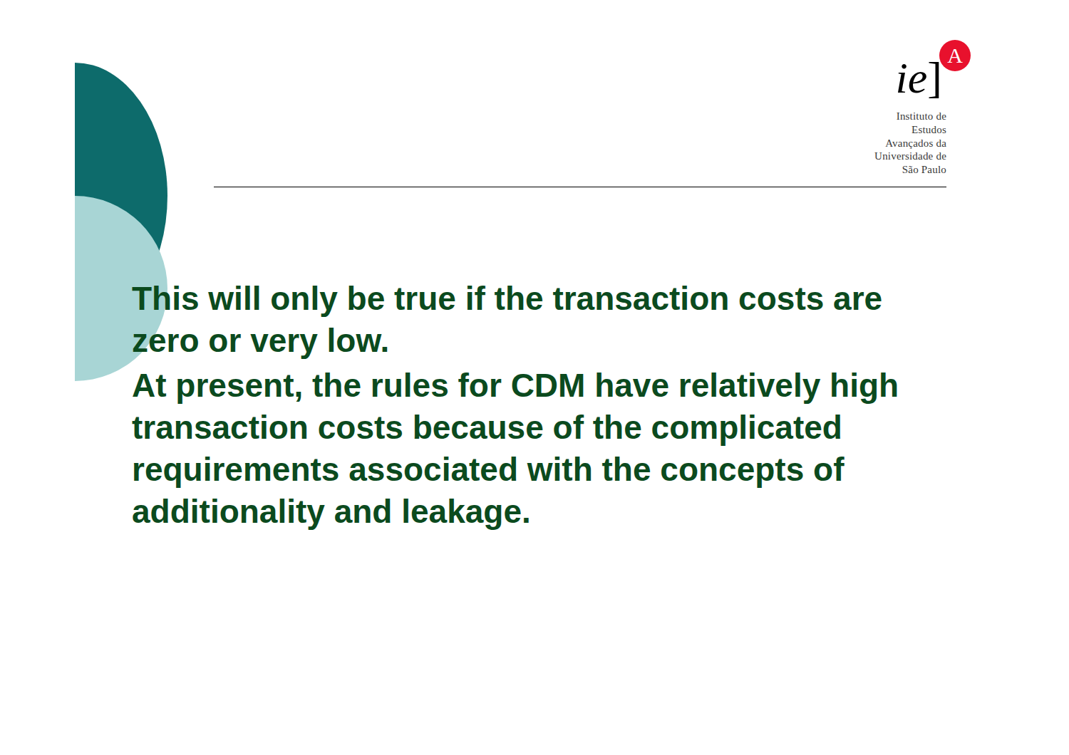ie] A
Instituto de
Estudos
Avançados da
Universidade de
São Paulo
This will only be true if the transaction costs are zero or very low.
At present, the rules for CDM have relatively high transaction costs because of the complicated requirements associated with the concepts of additionality and leakage.